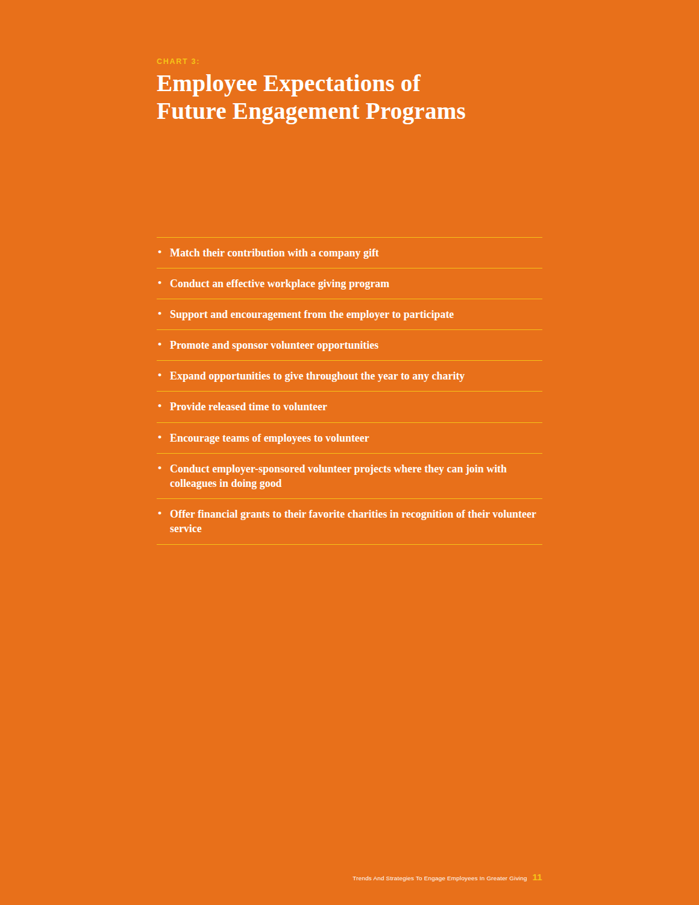Chart 3:
Employee Expectations of
Future Engagement Programs
Match their contribution with a company gift
Conduct an effective workplace giving program
Support and encouragement from the employer to participate
Promote and sponsor volunteer opportunities
Expand opportunities to give throughout the year to any charity
Provide released time to volunteer
Encourage teams of employees to volunteer
Conduct employer-sponsored volunteer projects where they can join with colleagues in doing good
Offer financial grants to their favorite charities in recognition of their volunteer service
Trends And Strategies To Engage Employees In Greater Giving 11